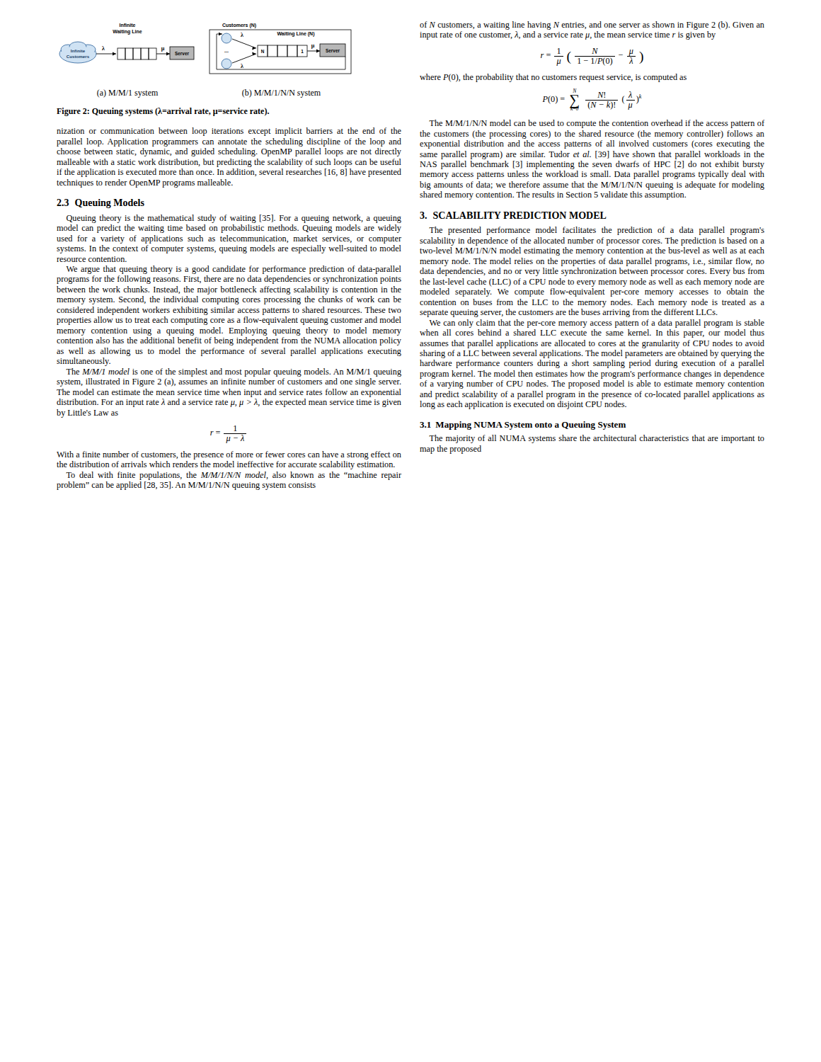Infinite Waiting Line Infinite Customers λ μ Server
Customers (N) Waiting Line (N) ... λ λ N 1 μ Server
(a) M/M/1 system
(b) M/M/1/N/N system
Figure 2: Queuing systems (λ=arrival rate, μ=service rate).
nization or communication between loop iterations except implicit barriers at the end of the parallel loop. Application programmers can annotate the scheduling discipline of the loop and choose between static, dynamic, and guided scheduling. OpenMP parallel loops are not directly malleable with a static work distribution, but predicting the scalability of such loops can be useful if the application is executed more than once. In addition, several researches [16, 8] have presented techniques to render OpenMP programs malleable.
2.3 Queuing Models
Queuing theory is the mathematical study of waiting [35]. For a queuing network, a queuing model can predict the waiting time based on probabilistic methods. Queuing models are widely used for a variety of applications such as telecommunication, market services, or computer systems. In the context of computer systems, queuing models are especially well-suited to model resource contention.
We argue that queuing theory is a good candidate for performance prediction of data-parallel programs for the following reasons. First, there are no data dependencies or synchronization points between the work chunks. Instead, the major bottleneck affecting scalability is contention in the memory system. Second, the individual computing cores processing the chunks of work can be considered independent workers exhibiting similar access patterns to shared resources. These two properties allow us to treat each computing core as a flow-equivalent queuing customer and model memory contention using a queuing model. Employing queuing theory to model memory contention also has the additional benefit of being independent from the NUMA allocation policy as well as allowing us to model the performance of several parallel applications executing simultaneously.
The M/M/1 model is one of the simplest and most popular queuing models. An M/M/1 queuing system, illustrated in Figure 2 (a), assumes an infinite number of customers and one single server. The model can estimate the mean service time when input and service rates follow an exponential distribution. For an input rate λ and a service rate μ, μ > λ, the expected mean service time is given by Little's Law as
r = 1 μ − λ
With a finite number of customers, the presence of more or fewer cores can have a strong effect on the distribution of arrivals which renders the model ineffective for accurate scalability estimation.
To deal with finite populations, the M/M/1/N/N model, also known as the “machine repair problem” can be applied [28, 35]. An M/M/1/N/N queuing system consists
of N customers, a waiting line having N entries, and one server as shown in Figure 2 (b). Given an input rate of one customer, λ, and a service rate μ, the mean service time r is given by
r = 1 μ ( N 1 − 1/P(0) − μλ )
where P(0), the probability that no customers request service, is computed as
P(0) = N ∑ k=0 N!(N − k)! (λμ)k
The M/M/1/N/N model can be used to compute the contention overhead if the access pattern of the customers (the processing cores) to the shared resource (the memory controller) follows an exponential distribution and the access patterns of all involved customers (cores executing the same parallel program) are similar. Tudor et al. [39] have shown that parallel workloads in the NAS parallel benchmark [3] implementing the seven dwarfs of HPC [2] do not exhibit bursty memory access patterns unless the workload is small. Data parallel programs typically deal with big amounts of data; we therefore assume that the M/M/1/N/N queuing is adequate for modeling shared memory contention. The results in Section 5 validate this assumption.
3. SCALABILITY PREDICTION MODEL
The presented performance model facilitates the prediction of a data parallel program's scalability in dependence of the allocated number of processor cores. The prediction is based on a two-level M/M/1/N/N model estimating the memory contention at the bus-level as well as at each memory node. The model relies on the properties of data parallel programs, i.e., similar flow, no data dependencies, and no or very little synchronization between processor cores. Every bus from the last-level cache (LLC) of a CPU node to every memory node as well as each memory node are modeled separately. We compute flow-equivalent per-core memory accesses to obtain the contention on buses from the LLC to the memory nodes. Each memory node is treated as a separate queuing server, the customers are the buses arriving from the different LLCs.
We can only claim that the per-core memory access pattern of a data parallel program is stable when all cores behind a shared LLC execute the same kernel. In this paper, our model thus assumes that parallel applications are allocated to cores at the granularity of CPU nodes to avoid sharing of a LLC between several applications. The model parameters are obtained by querying the hardware performance counters during a short sampling period during execution of a parallel program kernel. The model then estimates how the program's performance changes in dependence of a varying number of CPU nodes. The proposed model is able to estimate memory contention and predict scalability of a parallel program in the presence of co-located parallel applications as long as each application is executed on disjoint CPU nodes.
3.1 Mapping NUMA System onto a Queuing System
The majority of all NUMA systems share the architectural characteristics that are important to map the proposed